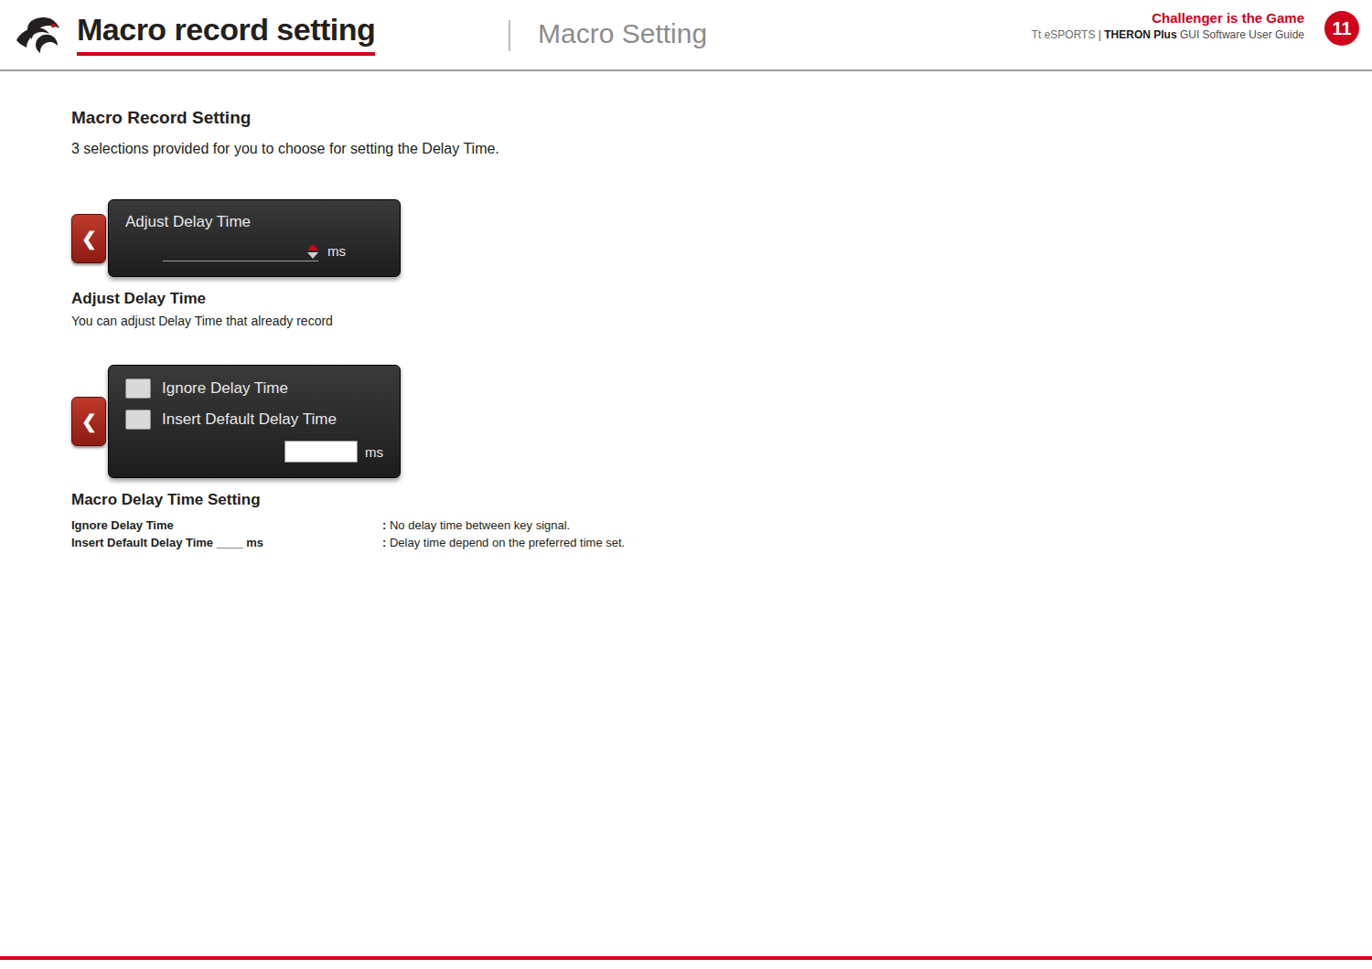Macro record setting
Macro Setting
Challenger is the Game
Tt eSPORTS | THERON Plus GUI Software User Guide
11
Macro Record Setting
3 selections provided for you to choose for setting the Delay Time.
❮
Adjust Delay Time
ms
Adjust Delay Time
You can adjust Delay Time that already record
❮
Ignore Delay Time
Insert Default Delay Time
ms
Macro Delay Time Setting
Ignore Delay Time
: No delay time between key signal.
Insert Default Delay Time ____ ms
: Delay time depend on the preferred time set.